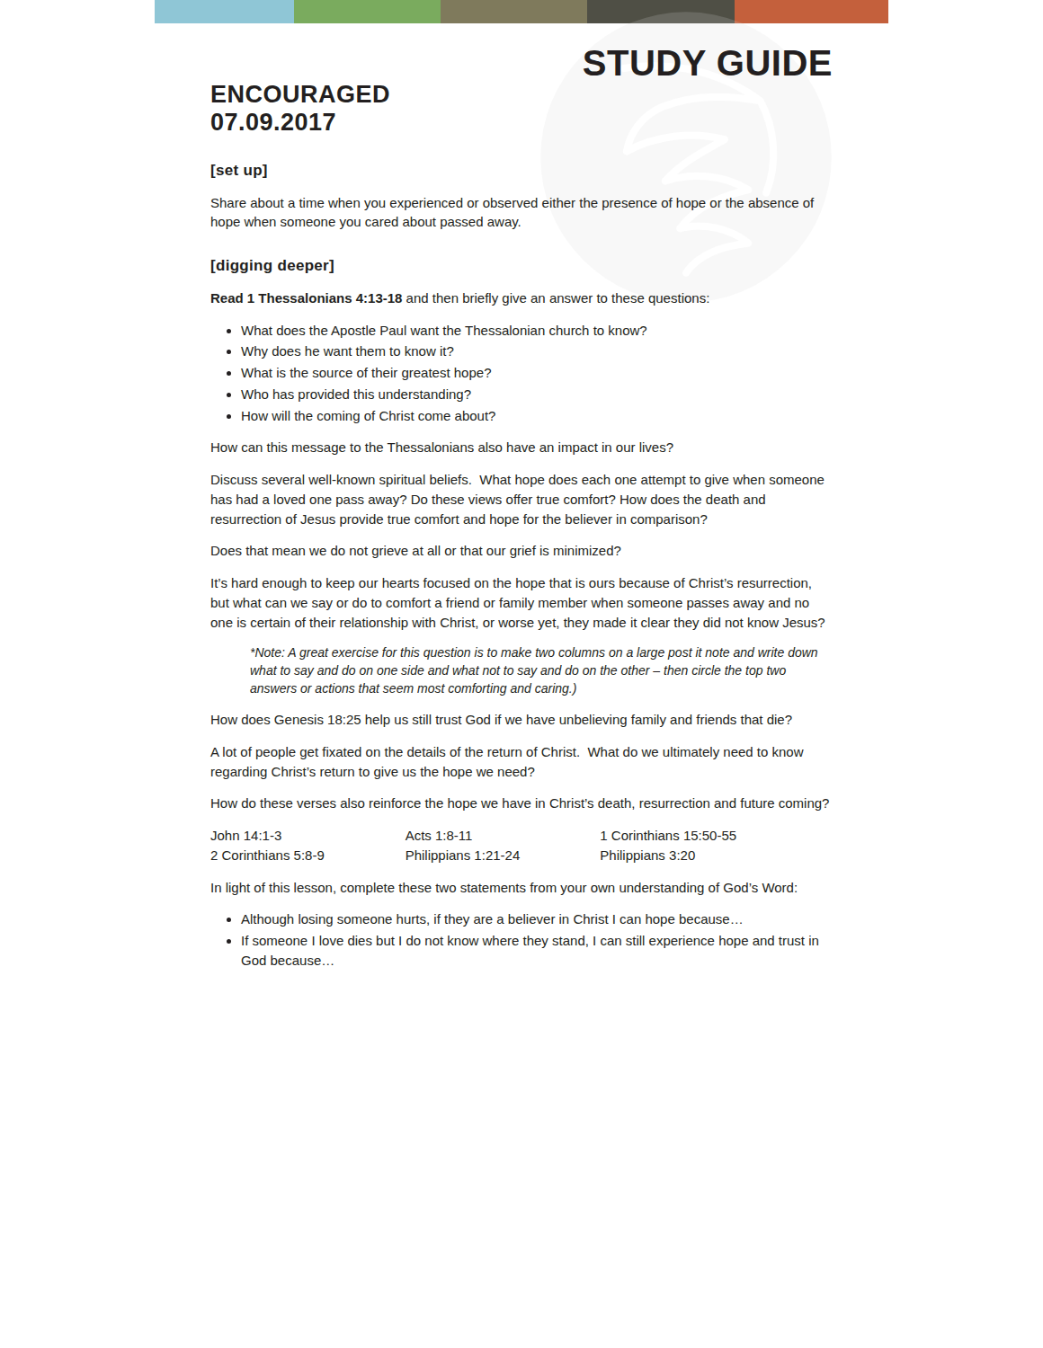STUDY GUIDE
ENCOURAGED07.09.2017
[set up]
Share about a time when you experienced or observed either the presence of hope or the absence of hope when someone you cared about passed away.
[digging deeper]
Read 1 Thessalonians 4:13-18 and then briefly give an answer to these questions:
What does the Apostle Paul want the Thessalonian church to know?
Why does he want them to know it?
What is the source of their greatest hope?
Who has provided this understanding?
How will the coming of Christ come about?
How can this message to the Thessalonians also have an impact in our lives?
Discuss several well-known spiritual beliefs. What hope does each one attempt to give when someone has had a loved one pass away? Do these views offer true comfort? How does the death and resurrection of Jesus provide true comfort and hope for the believer in comparison?
Does that mean we do not grieve at all or that our grief is minimized?
It’s hard enough to keep our hearts focused on the hope that is ours because of Christ’s resurrection, but what can we say or do to comfort a friend or family member when someone passes away and no one is certain of their relationship with Christ, or worse yet, they made it clear they did not know Jesus?
*Note: A great exercise for this question is to make two columns on a large post it note and write down what to say and do on one side and what not to say and do on the other – then circle the top two answers or actions that seem most comforting and caring.)
How does Genesis 18:25 help us still trust God if we have unbelieving family and friends that die?
A lot of people get fixated on the details of the return of Christ. What do we ultimately need to know regarding Christ’s return to give us the hope we need?
How do these verses also reinforce the hope we have in Christ’s death, resurrection and future coming?
John 14:1-3
Acts 1:8-11
1 Corinthians 15:50-55
2 Corinthians 5:8-9
Philippians 1:21-24
Philippians 3:20
In light of this lesson, complete these two statements from your own understanding of God’s Word:
Although losing someone hurts, if they are a believer in Christ I can hope because…
If someone I love dies but I do not know where they stand, I can still experience hope and trust in God because…